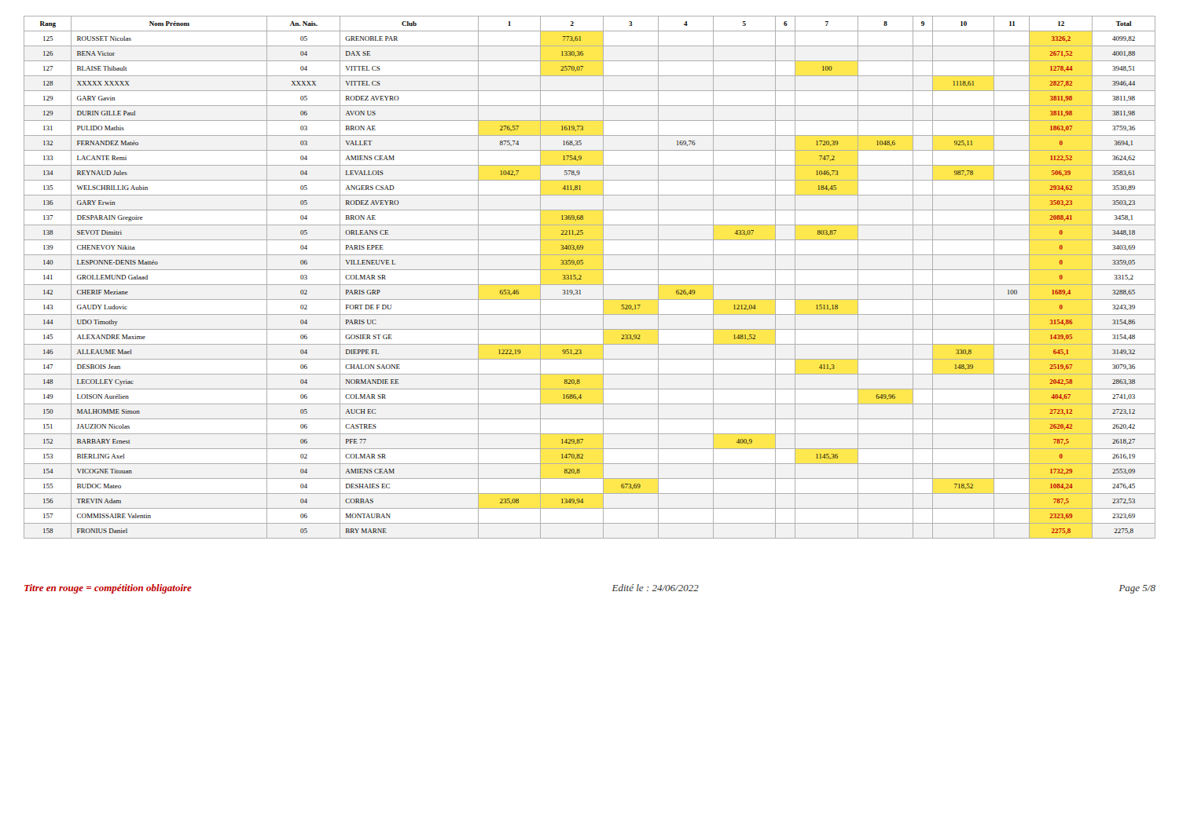| Rang | Nom Prénom | An. Nais. | Club | 1 | 2 | 3 | 4 | 5 | 6 | 7 | 8 | 9 | 10 | 11 | 12 | Total |
| --- | --- | --- | --- | --- | --- | --- | --- | --- | --- | --- | --- | --- | --- | --- | --- | --- |
| 125 | ROUSSET Nicolas | 05 | GRENOBLE PAR | | 773,61 | | | | | | | | | | 3326,2 | 4099,82 |
| 126 | BENA Victor | 04 | DAX SE | | 1330,36 | | | | | | | | | | 2671,52 | 4001,88 |
| 127 | BLAISE Thibault | 04 | VITTEL CS | | 2570,07 | | | | | 100 | | | | | 1278,44 | 3948,51 |
| 128 | XXXXX XXXXX | XXXXX | VITTEL CS | | | | | | | | | | 1118,61 | | 2827,82 | 3946,44 |
| 129 | GARY Gavin | 05 | RODEZ AVEYRO | | | | | | | | | | | | 3811,98 | 3811,98 |
| 129 | DURIN GILLE Paul | 06 | AVON US | | | | | | | | | | | | 3811,98 | 3811,98 |
| 131 | PULIDO Mathis | 03 | BRON AE | 276,57 | 1619,73 | | | | | | | | | | 1863,07 | 3759,36 |
| 132 | FERNANDEZ Matéo | 03 | VALLET | 875,74 | 168,35 | | 169,76 | | | 1720,39 | 1048,6 | | 925,11 | | 0 | 3694,1 |
| 133 | LACANTE Remi | 04 | AMIENS CEAM | | 1754,9 | | | | | 747,2 | | | | | 1122,52 | 3624,62 |
| 134 | REYNAUD Jules | 04 | LEVALLOIS | 1042,7 | 578,9 | | | | | 1046,73 | | | 987,78 | | 506,39 | 3583,61 |
| 135 | WELSCHBILLIG Aubin | 05 | ANGERS CSAD | | 411,81 | | | | | 184,45 | | | | | 2934,62 | 3530,89 |
| 136 | GARY Erwin | 05 | RODEZ AVEYRO | | | | | | | | | | | | 3503,23 | 3503,23 |
| 137 | DESPARAIN Gregoire | 04 | BRON AE | | 1369,68 | | | | | | | | | | 2088,41 | 3458,1 |
| 138 | SEVOT Dimitri | 05 | ORLEANS CE | | 2211,25 | | | 433,07 | | 803,87 | | | | | 0 | 3448,18 |
| 139 | CHENEVOY Nikita | 04 | PARIS EPEE | | 3403,69 | | | | | | | | | | 0 | 3403,69 |
| 140 | LESPONNE-DENIS Mattéo | 06 | VILLENEUVE L | | 3359,05 | | | | | | | | | | 0 | 3359,05 |
| 141 | GROLLEMUND Galaad | 03 | COLMAR SR | | 3315,2 | | | | | | | | | | 0 | 3315,2 |
| 142 | CHERIF Meziane | 02 | PARIS GRP | 653,46 | 319,31 | | 626,49 | | | | | | | 100 | 1689,4 | 3288,65 |
| 143 | GAUDY Ludovic | 02 | FORT DE F DU | | | 520,17 | | 1212,04 | | 1511,18 | | | | | 0 | 3243,39 |
| 144 | UDO Timothy | 04 | PARIS UC | | | | | | | | | | | | 3154,86 | 3154,86 |
| 145 | ALEXANDRE Maxime | 06 | GOSIER ST GE | | | 233,92 | | 1481,52 | | | | | | | 1439,05 | 3154,48 |
| 146 | ALLEAUME Mael | 04 | DIEPPE FL | 1222,19 | 951,23 | | | | | | | | 330,8 | | 645,1 | 3149,32 |
| 147 | DESBOIS Jean | 06 | CHALON SAONE | | | | | | | 411,3 | | | 148,39 | | 2519,67 | 3079,36 |
| 148 | LECOLLEY Cyriac | 04 | NORMANDIE EE | | 820,8 | | | | | | | | | | 2042,58 | 2863,38 |
| 149 | LOISON Aurélien | 06 | COLMAR SR | | 1686,4 | | | | | | 649,96 | | | | 404,67 | 2741,03 |
| 150 | MALHOMME Simon | 05 | AUCH EC | | | | | | | | | | | | 2723,12 | 2723,12 |
| 151 | JAUZION Nicolas | 06 | CASTRES | | | | | | | | | | | | 2620,42 | 2620,42 |
| 152 | BARBARY Ernest | 06 | PFE 77 | | 1429,87 | | | 400,9 | | | | | | | 787,5 | 2618,27 |
| 153 | BIERLING Axel | 02 | COLMAR SR | | 1470,82 | | | | | 1145,36 | | | | | 0 | 2616,19 |
| 154 | VICOGNE Titouan | 04 | AMIENS CEAM | | 820,8 | | | | | | | | | | 1732,29 | 2553,09 |
| 155 | BUDOC Mateo | 04 | DESHAIES EC | | | 673,69 | | | | | | | 718,52 | | 1084,24 | 2476,45 |
| 156 | TREVIN Adam | 04 | CORBAS | 235,08 | 1349,94 | | | | | | | | | | 787,5 | 2372,53 |
| 157 | COMMISSAIRE Valentin | 06 | MONTAUBAN | | | | | | | | | | | | 2323,69 | 2323,69 |
| 158 | FRONIUS Daniel | 05 | BRY MARNE | | | | | | | | | | | | 2275,8 | 2275,8 |
Titre en rouge = compétition obligatoire
Edité le : 24/06/2022
Page 5/8